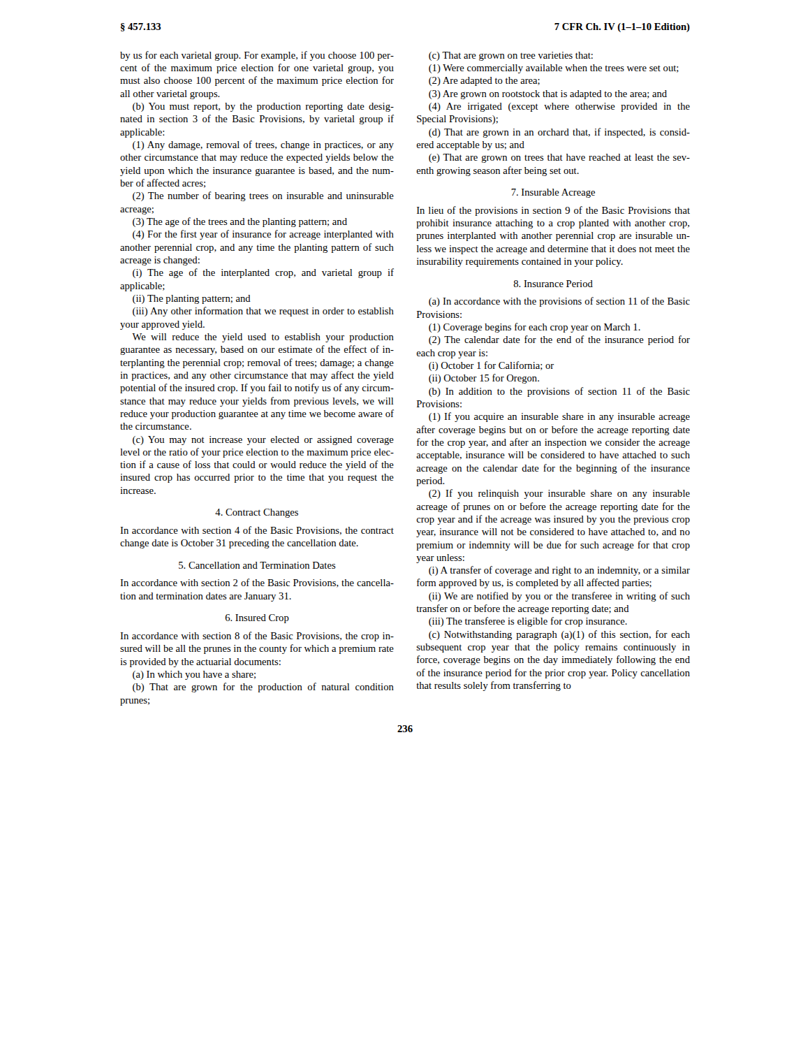§ 457.133 7 CFR Ch. IV (1–1–10 Edition)
by us for each varietal group. For example, if you choose 100 percent of the maximum price election for one varietal group, you must also choose 100 percent of the maximum price election for all other varietal groups.
(b) You must report, by the production reporting date designated in section 3 of the Basic Provisions, by varietal group if applicable:
(1) Any damage, removal of trees, change in practices, or any other circumstance that may reduce the expected yields below the yield upon which the insurance guarantee is based, and the number of affected acres;
(2) The number of bearing trees on insurable and uninsurable acreage;
(3) The age of the trees and the planting pattern; and
(4) For the first year of insurance for acreage interplanted with another perennial crop, and any time the planting pattern of such acreage is changed:
(i) The age of the interplanted crop, and varietal group if applicable;
(ii) The planting pattern; and
(iii) Any other information that we request in order to establish your approved yield.
We will reduce the yield used to establish your production guarantee as necessary, based on our estimate of the effect of interplanting the perennial crop; removal of trees; damage; a change in practices, and any other circumstance that may affect the yield potential of the insured crop. If you fail to notify us of any circumstance that may reduce your yields from previous levels, we will reduce your production guarantee at any time we become aware of the circumstance.
(c) You may not increase your elected or assigned coverage level or the ratio of your price election to the maximum price election if a cause of loss that could or would reduce the yield of the insured crop has occurred prior to the time that you request the increase.
4. Contract Changes
In accordance with section 4 of the Basic Provisions, the contract change date is October 31 preceding the cancellation date.
5. Cancellation and Termination Dates
In accordance with section 2 of the Basic Provisions, the cancellation and termination dates are January 31.
6. Insured Crop
In accordance with section 8 of the Basic Provisions, the crop insured will be all the prunes in the county for which a premium rate is provided by the actuarial documents:
(a) In which you have a share;
(b) That are grown for the production of natural condition prunes;
(c) That are grown on tree varieties that:
(1) Were commercially available when the trees were set out;
(2) Are adapted to the area;
(3) Are grown on rootstock that is adapted to the area; and
(4) Are irrigated (except where otherwise provided in the Special Provisions);
(d) That are grown in an orchard that, if inspected, is considered acceptable by us; and
(e) That are grown on trees that have reached at least the seventh growing season after being set out.
7. Insurable Acreage
In lieu of the provisions in section 9 of the Basic Provisions that prohibit insurance attaching to a crop planted with another crop, prunes interplanted with another perennial crop are insurable unless we inspect the acreage and determine that it does not meet the insurability requirements contained in your policy.
8. Insurance Period
(a) In accordance with the provisions of section 11 of the Basic Provisions:
(1) Coverage begins for each crop year on March 1.
(2) The calendar date for the end of the insurance period for each crop year is:
(i) October 1 for California; or
(ii) October 15 for Oregon.
(b) In addition to the provisions of section 11 of the Basic Provisions:
(1) If you acquire an insurable share in any insurable acreage after coverage begins but on or before the acreage reporting date for the crop year, and after an inspection we consider the acreage acceptable, insurance will be considered to have attached to such acreage on the calendar date for the beginning of the insurance period.
(2) If you relinquish your insurable share on any insurable acreage of prunes on or before the acreage reporting date for the crop year and if the acreage was insured by you the previous crop year, insurance will not be considered to have attached to, and no premium or indemnity will be due for such acreage for that crop year unless:
(i) A transfer of coverage and right to an indemnity, or a similar form approved by us, is completed by all affected parties;
(ii) We are notified by you or the transferee in writing of such transfer on or before the acreage reporting date; and
(iii) The transferee is eligible for crop insurance.
(c) Notwithstanding paragraph (a)(1) of this section, for each subsequent crop year that the policy remains continuously in force, coverage begins on the day immediately following the end of the insurance period for the prior crop year. Policy cancellation that results solely from transferring to
236